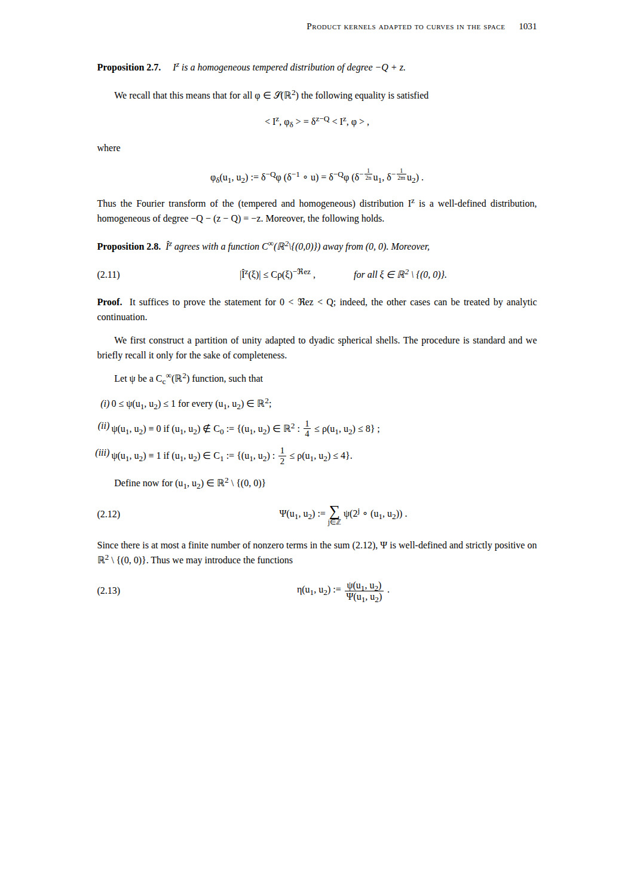Product kernels adapted to curves in the space 1031
Proposition 2.7. Iz is a homogeneous tempered distribution of degree −Q + z.
We recall that this means that for all φ ∈ 𝒮(ℝ2) the following equality is satisfied
< Iz, φδ > = δz−Q < Iz, φ > ,
where
φδ(u1, u2) := δ−Qφ (δ−1 ∘ u) = δ−Qφ (δ−12nu1, δ−12mu2) .
Thus the Fourier transform of the (tempered and homogeneous) distribution Iz is a well-defined distribution, homogeneous of degree −Q − (z − Q) = −z. Moreover, the following holds.
Proposition 2.8. Îz agrees with a function C∞(ℝ2\{(0,0)}) away from (0, 0). Moreover,
(2.11) |Îz(ξ)| ≤ Cρ(ξ)−ℜez , for all ξ ∈ ℝ2 \ {(0, 0)}.
Proof. It suffices to prove the statement for 0 < ℜez < Q; indeed, the other cases can be treated by analytic continuation.
We first construct a partition of unity adapted to dyadic spherical shells. The procedure is standard and we briefly recall it only for the sake of completeness.
Let ψ be a Cc∞(ℝ2) function, such that
0 ≤ ψ(u1, u2) ≤ 1 for every (u1, u2) ∈ ℝ2;
ψ(u1, u2) ≡ 0 if (u1, u2) ∉ C0 := {(u1, u2) ∈ ℝ2 : 14 ≤ ρ(u1, u2) ≤ 8} ;
ψ(u1, u2) ≡ 1 if (u1, u2) ∈ C1 := {(u1, u2) : 12 ≤ ρ(u1, u2) ≤ 4}.
Define now for (u1, u2) ∈ ℝ2 \ {(0, 0)}
(2.12) Ψ(u1, u2) := ∑j∈ℤ ψ(2j ∘ (u1, u2)) .
Since there is at most a finite number of nonzero terms in the sum (2.12), Ψ is well-defined and strictly positive on ℝ2 \ {(0, 0)}. Thus we may introduce the functions
(2.13) η(u1, u2) := ψ(u1, u2) Ψ(u1, u2) .